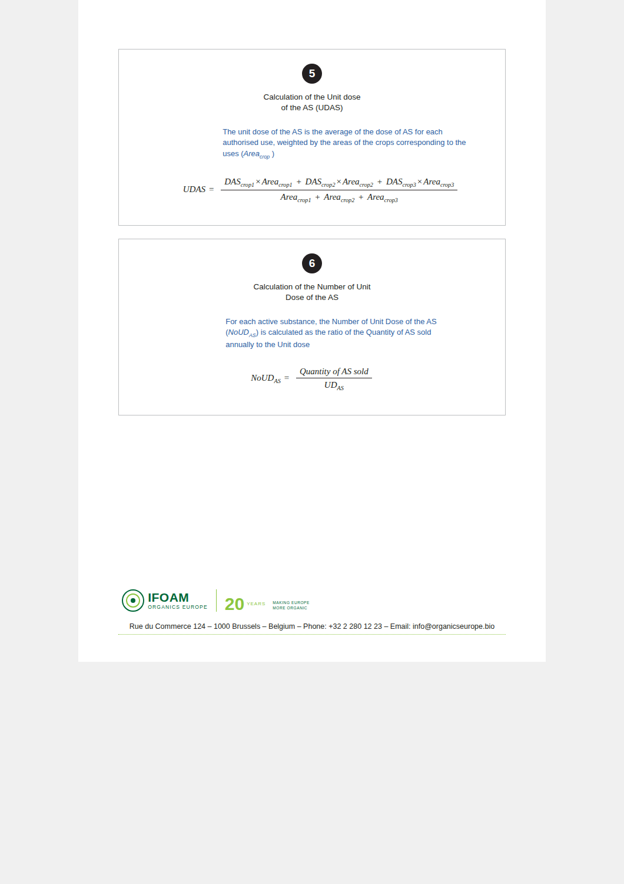5
Calculation of the Unit dose
of the AS (UDAS)
The unit dose of the AS is the average of the dose of AS for each authorised use, weighted by the areas of the crops corresponding to the uses (Areacrop )
UDAS= DAScrop1×Areacrop1 + DAScrop2×Areacrop2 + DAScrop3×Areacrop3 Areacrop1 + Areacrop2 + Areacrop3
6
Calculation of the Number of Unit
Dose of the AS
For each active substance, the Number of Unit Dose of the AS (NoUDAS) is calculated as the ratio of the Quantity of AS sold annually to the Unit dose
NoUDAS= Quantity of AS sold UDAS
IFOAM
ORGANICS EUROPE
20 YEARS
MAKING EUROPE
MORE ORGANIC
Rue du Commerce 124 – 1000 Brussels – Belgium – Phone: +32 2 280 12 23 – Email: info@organicseurope.bio